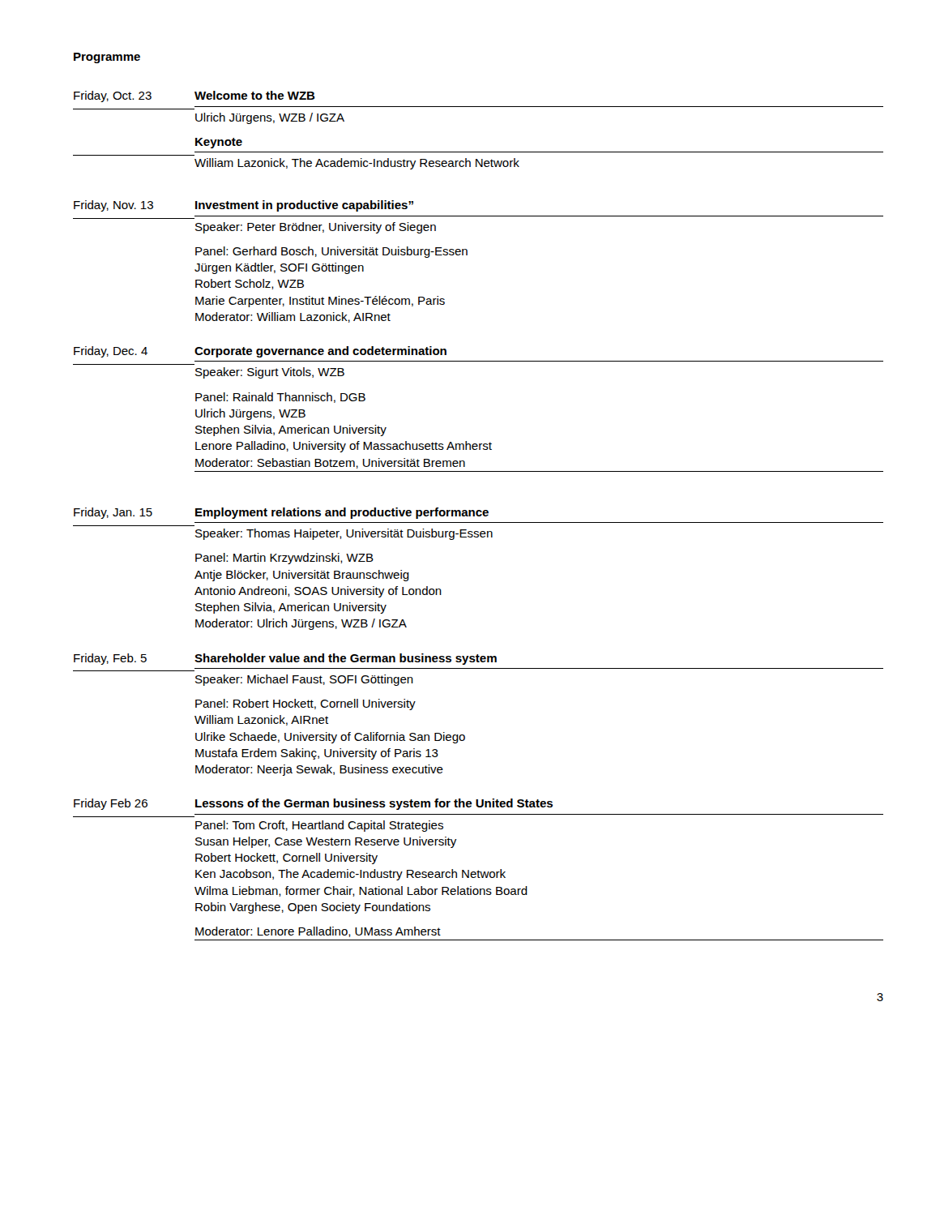Programme
| Friday, Oct. 23 | Welcome to the WZB |
| | Ulrich Jürgens, WZB / IGZA |
| | Keynote |
| | William Lazonick, The Academic-Industry Research Network |
| Friday, Nov. 13 | Investment in productive capabilities” |
| | Speaker: Peter Brödner, University of Siegen Panel: Gerhard Bosch, Universität Duisburg-Essen Jürgen Kädtler, SOFI Göttingen Robert Scholz, WZB Marie Carpenter, Institut Mines-Télécom, Paris Moderator: William Lazonick, AIRnet |
| Friday, Dec. 4 | Corporate governance and codetermination |
| | Speaker: Sigurt Vitols, WZB Panel: Rainald Thannisch, DGB Ulrich Jürgens, WZB Stephen Silvia, American University Lenore Palladino, University of Massachusetts Amherst Moderator: Sebastian Botzem, Universität Bremen |
| Friday, Jan. 15 | Employment relations and productive performance |
| | Speaker: Thomas Haipeter, Universität Duisburg-Essen Panel: Martin Krzywdzinski, WZB Antje Blöcker, Universität Braunschweig Antonio Andreoni, SOAS University of London Stephen Silvia, American University Moderator: Ulrich Jürgens, WZB / IGZA |
| Friday, Feb. 5 | Shareholder value and the German business system |
| | Speaker: Michael Faust, SOFI Göttingen Panel: Robert Hockett, Cornell University William Lazonick, AIRnet Ulrike Schaede, University of California San Diego Mustafa Erdem Sakinç, University of Paris 13 Moderator: Neerja Sewak, Business executive |
| Friday Feb 26 | Lessons of the German business system for the United States |
| | Panel: Tom Croft, Heartland Capital Strategies Susan Helper, Case Western Reserve University Robert Hockett, Cornell University Ken Jacobson, The Academic-Industry Research Network Wilma Liebman, former Chair, National Labor Relations Board Robin Varghese, Open Society Foundations Moderator: Lenore Palladino, UMass Amherst |
3